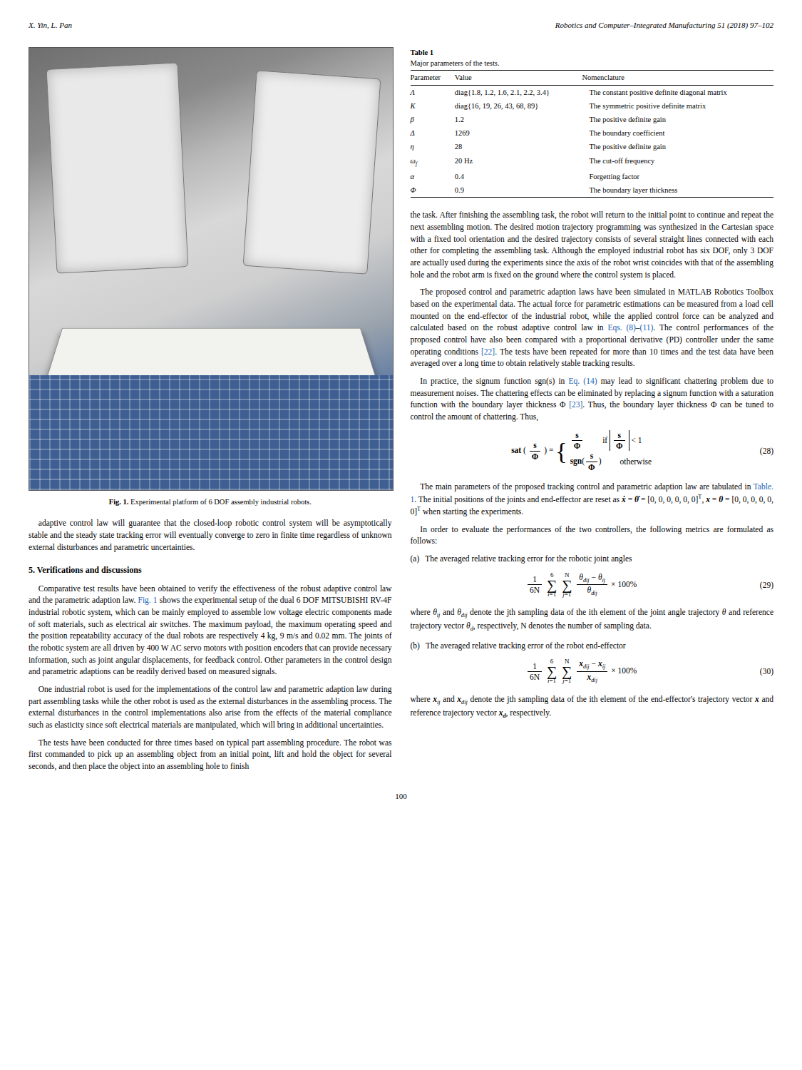X. Yin, L. Pan
Robotics and Computer–Integrated Manufacturing 51 (2018) 97–102
Fig. 1. Experimental platform of 6 DOF assembly industrial robots.
adaptive control law will guarantee that the closed-loop robotic control system will be asymptotically stable and the steady state tracking error will eventually converge to zero in finite time regardless of unknown external disturbances and parametric uncertainties.
5. Verifications and discussions
Comparative test results have been obtained to verify the effectiveness of the robust adaptive control law and the parametric adaption law. Fig. 1 shows the experimental setup of the dual 6 DOF MITSUBISHI RV-4F industrial robotic system, which can be mainly employed to assemble low voltage electric components made of soft materials, such as electrical air switches. The maximum payload, the maximum operating speed and the position repeatability accuracy of the dual robots are respectively 4 kg, 9 m/s and 0.02 mm. The joints of the robotic system are all driven by 400 W AC servo motors with position encoders that can provide necessary information, such as joint angular displacements, for feedback control. Other parameters in the control design and parametric adaptions can be readily derived based on measured signals.
One industrial robot is used for the implementations of the control law and parametric adaption law during part assembling tasks while the other robot is used as the external disturbances in the assembling process. The external disturbances in the control implementations also arise from the effects of the material compliance such as elasticity since soft electrical materials are manipulated, which will bring in additional uncertainties.
The tests have been conducted for three times based on typical part assembling procedure. The robot was first commanded to pick up an assembling object from an initial point, lift and hold the object for several seconds, and then place the object into an assembling hole to finish
Table 1
Major parameters of the tests.
| Parameter | Value | Nomenclature |
| --- | --- | --- |
| Λ | diag{1.8, 1.2, 1.6, 2.1, 2.2, 3.4} | The constant positive definite diagonal matrix |
| K | diag{16, 19, 26, 43, 68, 89} | The symmetric positive definite matrix |
| β | 1.2 | The positive definite gain |
| Δ | 1269 | The boundary coefficient |
| η | 28 | The positive definite gain |
| ω f | 20 Hz | The cut-off frequency |
| α | 0.4 | Forgetting factor |
| Φ | 0.9 | The boundary layer thickness |
the task. After finishing the assembling task, the robot will return to the initial point to continue and repeat the next assembling motion. The desired motion trajectory programming was synthesized in the Cartesian space with a fixed tool orientation and the desired trajectory consists of several straight lines connected with each other for completing the assembling task. Although the employed industrial robot has six DOF, only 3 DOF are actually used during the experiments since the axis of the robot wrist coincides with that of the assembling hole and the robot arm is fixed on the ground where the control system is placed.
The proposed control and parametric adaption laws have been simulated in MATLAB Robotics Toolbox based on the experimental data. The actual force for parametric estimations can be measured from a load cell mounted on the end-effector of the industrial robot, while the applied control force can be analyzed and calculated based on the robust adaptive control law in Eqs. (8)–(11). The control performances of the proposed control have also been compared with a proportional derivative (PD) controller under the same operating conditions [22]. The tests have been repeated for more than 10 times and the test data have been averaged over a long time to obtain relatively stable tracking results.
In practice, the signum function sgn(s) in Eq. (14) may lead to significant chattering problem due to measurement noises. The chattering effects can be eliminated by replacing a signum function with a saturation function with the boundary layer thickness Φ [23]. Thus, the boundary layer thickness Φ can be tuned to control the amount of chattering. Thus,
sat ( sΦ ) = { sΦ if sΦ < 1 sgn(sΦ) otherwise
(28)
The main parameters of the proposed tracking control and parametric adaption law are tabulated in Table. 1. The initial positions of the joints and end-effector are reset as ẋ = θ̇ = [0, 0, 0, 0, 0, 0]T, x = θ = [0, 0, 0, 0, 0, 0]T when starting the experiments.
In order to evaluate the performances of the two controllers, the following metrics are formulated as follows:
(a) The averaged relative tracking error for the robotic joint angles
16N 6∑i=1 N∑j=1 θdij − θij θdij × 100%
(29)
where θij and θdij denote the jth sampling data of the ith element of the joint angle trajectory θ and reference trajectory vector θd, respectively, N denotes the number of sampling data.
(b) The averaged relative tracking error of the robot end-effector
16N 6∑i=1 N∑j=1 xdij − xij xdij × 100%
(30)
where xij and xdij denote the jth sampling data of the ith element of the end-effector's trajectory vector x and reference trajectory vector xd, respectively.
100